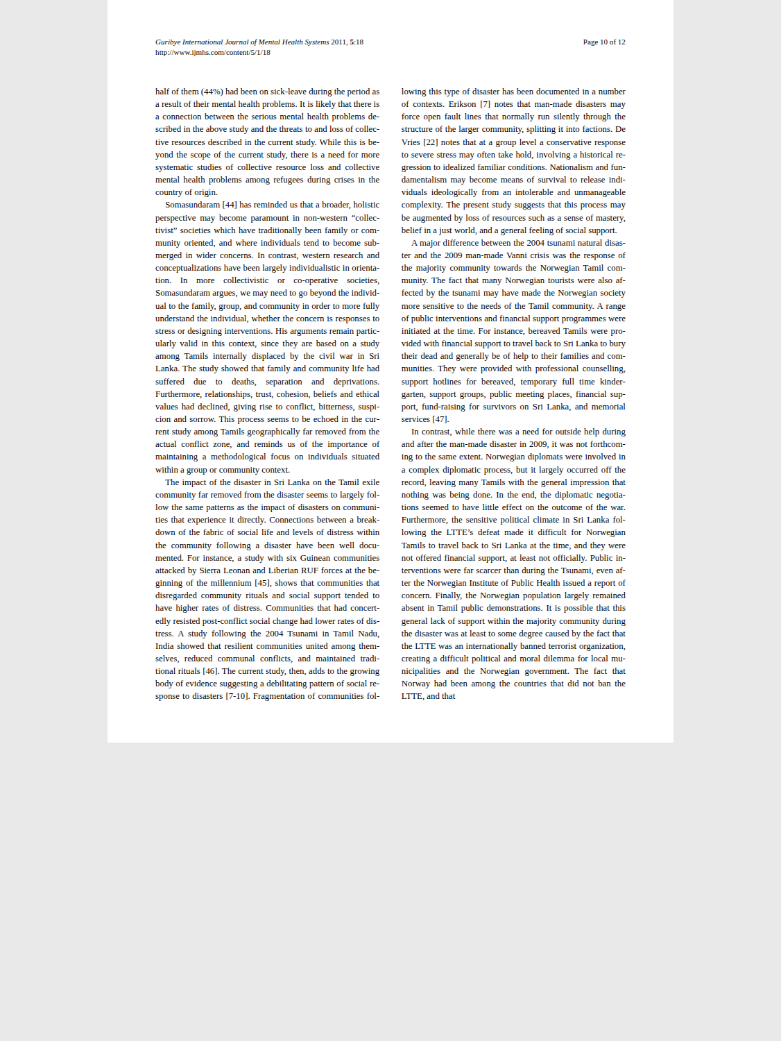Guribye International Journal of Mental Health Systems 2011, 5:18
http://www.ijmhs.com/content/5/1/18
Page 10 of 12
half of them (44%) had been on sick-leave during the period as a result of their mental health problems. It is likely that there is a connection between the serious mental health problems described in the above study and the threats to and loss of collective resources described in the current study. While this is beyond the scope of the current study, there is a need for more systematic studies of collective resource loss and collective mental health problems among refugees during crises in the country of origin.
Somasundaram [44] has reminded us that a broader, holistic perspective may become paramount in non-western “collectivist” societies which have traditionally been family or community oriented, and where individuals tend to become submerged in wider concerns. In contrast, western research and conceptualizations have been largely individualistic in orientation. In more collectivistic or co-operative societies, Somasundaram argues, we may need to go beyond the individual to the family, group, and community in order to more fully understand the individual, whether the concern is responses to stress or designing interventions. His arguments remain particularly valid in this context, since they are based on a study among Tamils internally displaced by the civil war in Sri Lanka. The study showed that family and community life had suffered due to deaths, separation and deprivations. Furthermore, relationships, trust, cohesion, beliefs and ethical values had declined, giving rise to conflict, bitterness, suspicion and sorrow. This process seems to be echoed in the current study among Tamils geographically far removed from the actual conflict zone, and reminds us of the importance of maintaining a methodological focus on individuals situated within a group or community context.
The impact of the disaster in Sri Lanka on the Tamil exile community far removed from the disaster seems to largely follow the same patterns as the impact of disasters on communities that experience it directly. Connections between a breakdown of the fabric of social life and levels of distress within the community following a disaster have been well documented. For instance, a study with six Guinean communities attacked by Sierra Leonan and Liberian RUF forces at the beginning of the millennium [45], shows that communities that disregarded community rituals and social support tended to have higher rates of distress. Communities that had concertedly resisted post-conflict social change had lower rates of distress. A study following the 2004 Tsunami in Tamil Nadu, India showed that resilient communities united among themselves, reduced communal conflicts, and maintained traditional rituals [46]. The current study, then, adds to the growing body of evidence suggesting a debilitating pattern of social response to disasters [7-10]. Fragmentation of communities following this type of disaster has been documented in a number of contexts. Erikson [7] notes that man-made disasters may force open fault lines that normally run silently through the structure of the larger community, splitting it into factions. De Vries [22] notes that at a group level a conservative response to severe stress may often take hold, involving a historical regression to idealized familiar conditions. Nationalism and fundamentalism may become means of survival to release individuals ideologically from an intolerable and unmanageable complexity. The present study suggests that this process may be augmented by loss of resources such as a sense of mastery, belief in a just world, and a general feeling of social support.
A major difference between the 2004 tsunami natural disaster and the 2009 man-made Vanni crisis was the response of the majority community towards the Norwegian Tamil community. The fact that many Norwegian tourists were also affected by the tsunami may have made the Norwegian society more sensitive to the needs of the Tamil community. A range of public interventions and financial support programmes were initiated at the time. For instance, bereaved Tamils were provided with financial support to travel back to Sri Lanka to bury their dead and generally be of help to their families and communities. They were provided with professional counselling, support hotlines for bereaved, temporary full time kindergarten, support groups, public meeting places, financial support, fund-raising for survivors on Sri Lanka, and memorial services [47].
In contrast, while there was a need for outside help during and after the man-made disaster in 2009, it was not forthcoming to the same extent. Norwegian diplomats were involved in a complex diplomatic process, but it largely occurred off the record, leaving many Tamils with the general impression that nothing was being done. In the end, the diplomatic negotiations seemed to have little effect on the outcome of the war. Furthermore, the sensitive political climate in Sri Lanka following the LTTE’s defeat made it difficult for Norwegian Tamils to travel back to Sri Lanka at the time, and they were not offered financial support, at least not officially. Public interventions were far scarcer than during the Tsunami, even after the Norwegian Institute of Public Health issued a report of concern. Finally, the Norwegian population largely remained absent in Tamil public demonstrations. It is possible that this general lack of support within the majority community during the disaster was at least to some degree caused by the fact that the LTTE was an internationally banned terrorist organization, creating a difficult political and moral dilemma for local municipalities and the Norwegian government. The fact that Norway had been among the countries that did not ban the LTTE, and that